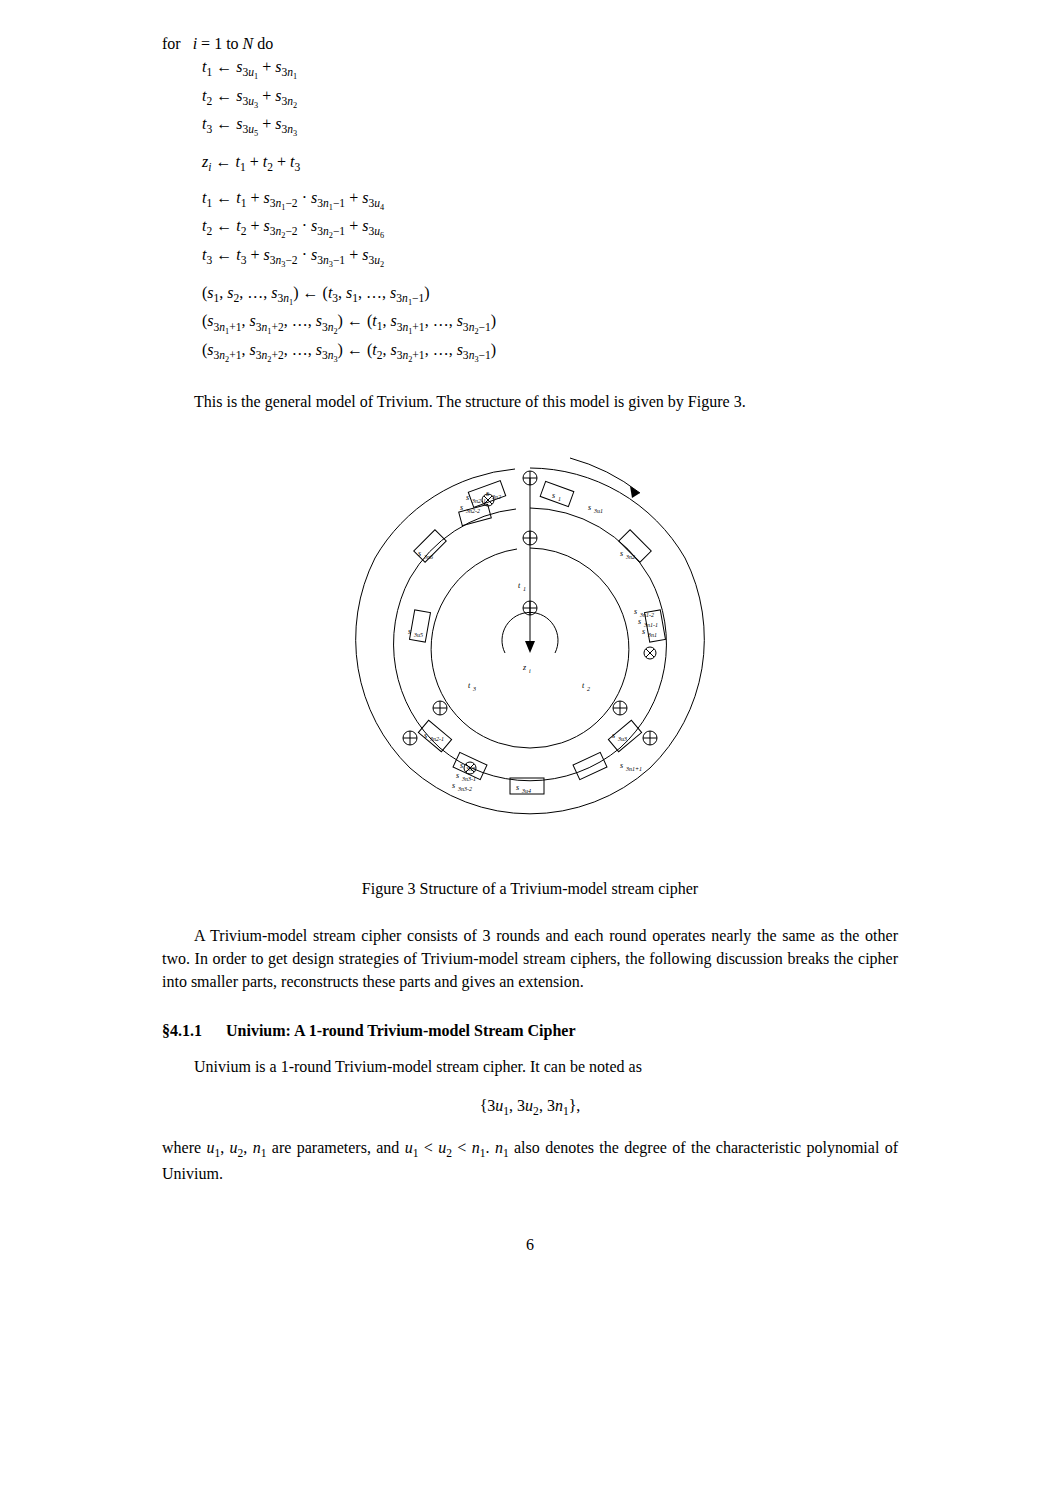for i = 1 to N do
t1 ← s3u1 + s3n1
t2 ← s3u3 + s3n2
t3 ← s3u5 + s3n3
zi ← t1 + t2 + t3
t1 ← t1 + s3n1−2 · s3n1−1 + s3u4
t2 ← t2 + s3n2−2 · s3n2−1 + s3u6
t3 ← t3 + s3n3−2 · s3n3−1 + s3u2
(s1, s2, …, s3n1) ← (t3, s1, …, s3n1−1)
(s3n1+1, s3n1+2, …, s3n2) ← (t1, s3n1+1, …, s3n2−1)
(s3n2+1, s3n2+2, …, s3n3) ← (t2, s3n2+1, …, s3n3−1)
This is the general model of Trivium. The structure of this model is given by Figure 3.
s1 s3u1 s3n2 s3n1 s3n1-1 s3n1-2 s3u3 s3n1+1 s3u4 s3n3 s3n3-1 s3n3-2 s3n2-1 s3u5 s3n6 s3n2-1 s3n2-2 s3n2 t1 t2 t3 zi
Figure 3 Structure of a Trivium-model stream cipher
A Trivium-model stream cipher consists of 3 rounds and each round operates nearly the same as the other two. In order to get design strategies of Trivium-model stream ciphers, the following discussion breaks the cipher into smaller parts, reconstructs these parts and gives an extension.
§4.1.1 Univium: A 1-round Trivium-model Stream Cipher
Univium is a 1-round Trivium-model stream cipher. It can be noted as
{3u1, 3u2, 3n1},
where u1, u2, n1 are parameters, and u1 < u2 < n1. n1 also denotes the degree of the characteristic polynomial of Univium.
6